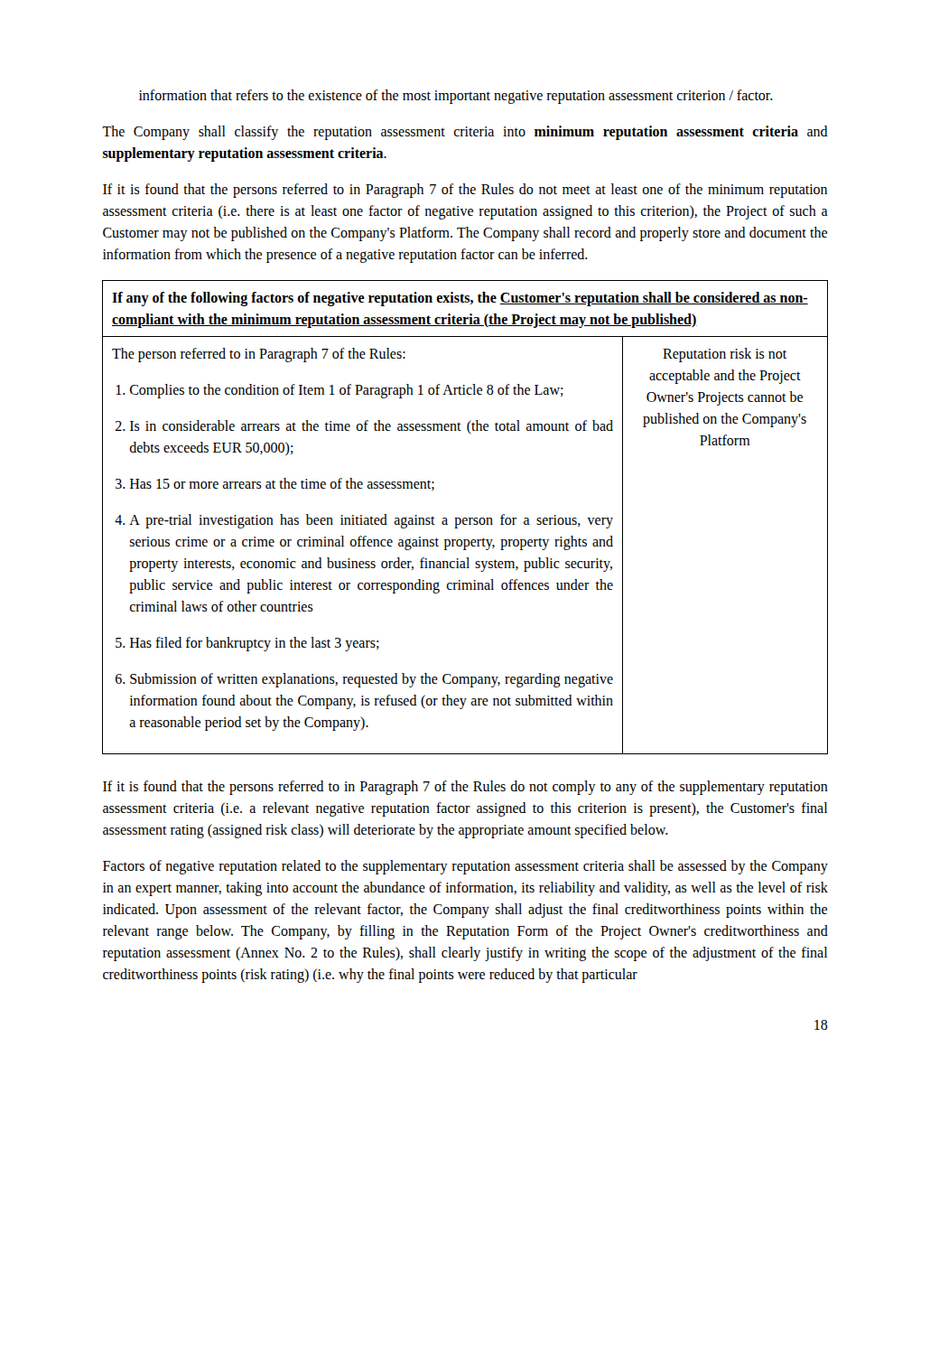information that refers to the existence of the most important negative reputation assessment criterion / factor.
The Company shall classify the reputation assessment criteria into minimum reputation assessment criteria and supplementary reputation assessment criteria.
If it is found that the persons referred to in Paragraph 7 of the Rules do not meet at least one of the minimum reputation assessment criteria (i.e. there is at least one factor of negative reputation assigned to this criterion), the Project of such a Customer may not be published on the Company's Platform. The Company shall record and properly store and document the information from which the presence of a negative reputation factor can be inferred.
| If any of the following factors of negative reputation exists, the Customer's reputation shall be considered as non-compliant with the minimum reputation assessment criteria (the Project may not be published) |
| The person referred to in Paragraph 7 of the Rules: Complies to the condition of Item 1 of Paragraph 1 of Article 8 of the Law; Is in considerable arrears at the time of the assessment (the total amount of bad debts exceeds EUR 50,000); Has 15 or more arrears at the time of the assessment; A pre-trial investigation has been initiated against a person for a serious, very serious crime or a crime or criminal offence against property, property rights and property interests, economic and business order, financial system, public security, public service and public interest or corresponding criminal offences under the criminal laws of other countries Has filed for bankruptcy in the last 3 years; Submission of written explanations, requested by the Company, regarding negative information found about the Company, is refused (or they are not submitted within a reasonable period set by the Company). | Reputation risk is not acceptable and the Project Owner's Projects cannot be published on the Company's Platform |
If it is found that the persons referred to in Paragraph 7 of the Rules do not comply to any of the supplementary reputation assessment criteria (i.e. a relevant negative reputation factor assigned to this criterion is present), the Customer's final assessment rating (assigned risk class) will deteriorate by the appropriate amount specified below.
Factors of negative reputation related to the supplementary reputation assessment criteria shall be assessed by the Company in an expert manner, taking into account the abundance of information, its reliability and validity, as well as the level of risk indicated. Upon assessment of the relevant factor, the Company shall adjust the final creditworthiness points within the relevant range below. The Company, by filling in the Reputation Form of the Project Owner's creditworthiness and reputation assessment (Annex No. 2 to the Rules), shall clearly justify in writing the scope of the adjustment of the final creditworthiness points (risk rating) (i.e. why the final points were reduced by that particular
18